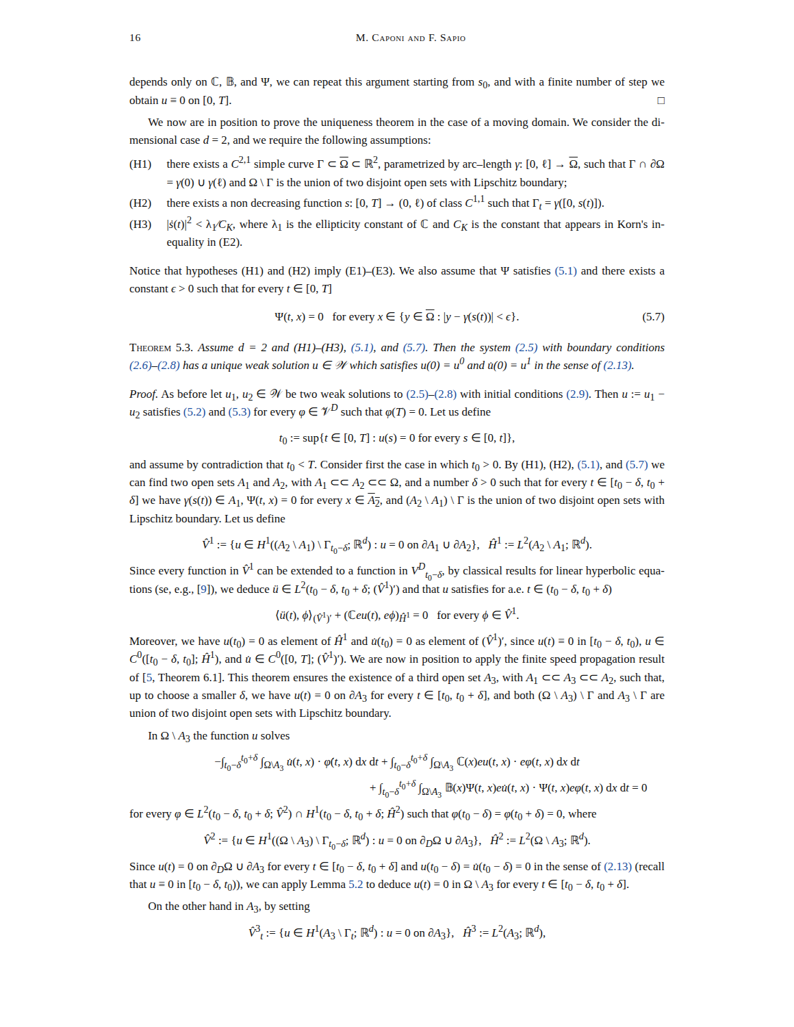16 M. Caponi and F. Sapio
depends only on ℂ, 𝔹, and Ψ, we can repeat this argument starting from s0, and with a finite number of step we obtain u ≡ 0 on [0, T].□
We now are in position to prove the uniqueness theorem in the case of a moving domain. We consider the dimensional case d = 2, and we require the following assumptions:
(H1) there exists a C2,1 simple curve Γ ⊂ Ω ⊂ ℝ2, parametrized by arc–length γ: [0, ℓ] → Ω, such that Γ ∩ ∂Ω = γ(0) ∪ γ(ℓ) and Ω \ Γ is the union of two disjoint open sets with Lipschitz boundary;
(H2) there exists a non decreasing function s: [0, T] → (0, ℓ) of class C1,1 such that Γt = γ([0, s(t)]).
(H3) |ṡ(t)|2 < λ1⁄CK, where λ1 is the ellipticity constant of ℂ and CK is the constant that appears in Korn's inequality in (E2).
Notice that hypotheses (H1) and (H2) imply (E1)–(E3). We also assume that Ψ satisfies (5.1) and there exists a constant ϵ > 0 such that for every t ∈ [0, T]
Ψ(t, x) = 0 for every x ∈ {y ∈ Ω : |y − γ(s(t))| < ϵ}. (5.7)
Theorem 5.3. Assume d = 2 and (H1)–(H3), (5.1), and (5.7). Then the system (2.5) with boundary conditions (2.6)–(2.8) has a unique weak solution u ∈ 𝒲 which satisfies u(0) = u0 and u̇(0) = u1 in the sense of (2.13).
Proof. As before let u1, u2 ∈ 𝒲 be two weak solutions to (2.5)–(2.8) with initial conditions (2.9). Then u := u1 − u2 satisfies (5.2) and (5.3) for every φ ∈ 𝒱D such that φ(T) = 0. Let us define
t0 := sup{t ∈ [0, T] : u(s) = 0 for every s ∈ [0, t]},
and assume by contradiction that t0 < T. Consider first the case in which t0 > 0. By (H1), (H2), (5.1), and (5.7) we can find two open sets A1 and A2, with A1 ⊂⊂ A2 ⊂⊂ Ω, and a number δ > 0 such that for every t ∈ [t0 − δ, t0 + δ] we have γ(s(t)) ∈ A1, Ψ(t, x) = 0 for every x ∈ A2, and (A2 \ A1) \ Γ is the union of two disjoint open sets with Lipschitz boundary. Let us define
V̂1 := {u ∈ H1((A2 \ A1) \ Γt0−δ; ℝd) : u = 0 on ∂A1 ∪ ∂A2}, Ĥ1 := L2(A2 \ A1; ℝd).
Since every function in V̂1 can be extended to a function in VDt0−δ, by classical results for linear hyperbolic equations (se, e.g., [9]), we deduce ü ∈ L2(t0 − δ, t0 + δ; (V̂1)′) and that u satisfies for a.e. t ∈ (t0 − δ, t0 + δ)
⟨ü(t), ϕ⟩(V̂1)′ + (ℂeu(t), eϕ)Ĥ1 = 0 for every ϕ ∈ V̂1.
Moreover, we have u(t0) = 0 as element of Ĥ1 and u̇(t0) = 0 as element of (V̂1)′, since u(t) ≡ 0 in [t0 − δ, t0), u ∈ C0([t0 − δ, t0]; Ĥ1), and u̇ ∈ C0([0, T]; (V̂1)′). We are now in position to apply the finite speed propagation result of [5, Theorem 6.1]. This theorem ensures the existence of a third open set A3, with A1 ⊂⊂ A3 ⊂⊂ A2, such that, up to choose a smaller δ, we have u(t) = 0 on ∂A3 for every t ∈ [t0, t0 + δ], and both (Ω \ A3) \ Γ and A3 \ Γ are union of two disjoint open sets with Lipschitz boundary.
In Ω \ A3 the function u solves
−∫t0−δt0+δ ∫Ω\A3 u̇(t, x) · φ̇(t, x) dx dt + ∫t0−δt0+δ ∫Ω\A3 ℂ(x)eu(t, x) · eφ(t, x) dx dt
+ ∫t0−δt0+δ ∫Ω\A3 𝔹(x)Ψ(t, x)eu̇(t, x) · Ψ(t, x)eφ(t, x) dx dt = 0
for every φ ∈ L2(t0 − δ, t0 + δ; V̂2) ∩ H1(t0 − δ, t0 + δ; Ĥ2) such that φ(t0 − δ) = φ(t0 + δ) = 0, where
V̂2 := {u ∈ H1((Ω \ A3) \ Γt0−δ; ℝd) : u = 0 on ∂DΩ ∪ ∂A3}, Ĥ2 := L2(Ω \ A3; ℝd).
Since u(t) = 0 on ∂DΩ ∪ ∂A3 for every t ∈ [t0 − δ, t0 + δ] and u(t0 − δ) = u̇(t0 − δ) = 0 in the sense of (2.13) (recall that u ≡ 0 in [t0 − δ, t0)), we can apply Lemma 5.2 to deduce u(t) = 0 in Ω \ A3 for every t ∈ [t0 − δ, t0 + δ].
On the other hand in A3, by setting
V̂3t := {u ∈ H1(A3 \ Γt; ℝd) : u = 0 on ∂A3}, Ĥ3 := L2(A3; ℝd),